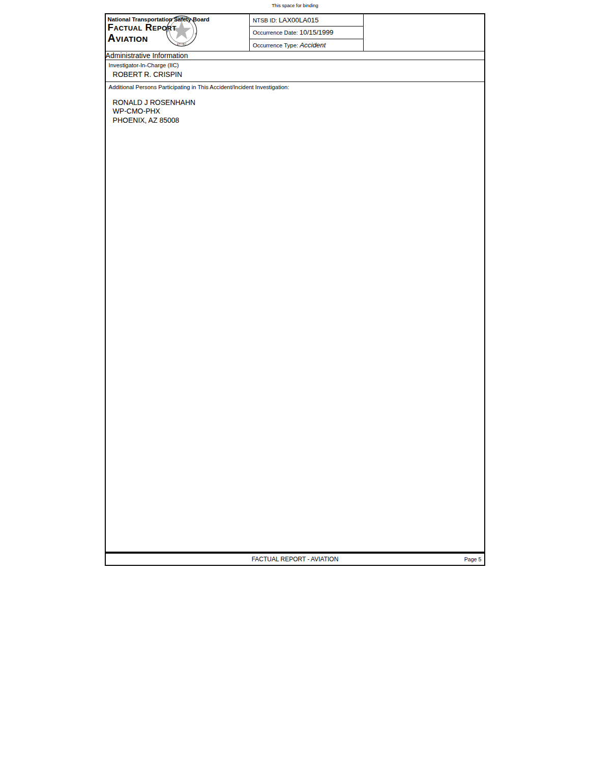This space for binding
| National Transportation Safety Board Factual Report Aviation TRANSP ETY BO N N | NTSB ID: LAX00LA015 Occurrence Date: 10/15/1999 Occurrence Type: Accident | |
| Administrative Information |
| Investigator-In-Charge (IIC) ROBERT R. CRISPIN |
| Additional Persons Participating in This Accident/Incident Investigation: RONALD J ROSENHAHN WP-CMO-PHX PHOENIX, AZ 85008 |
FACTUAL REPORT - AVIATION Page 5